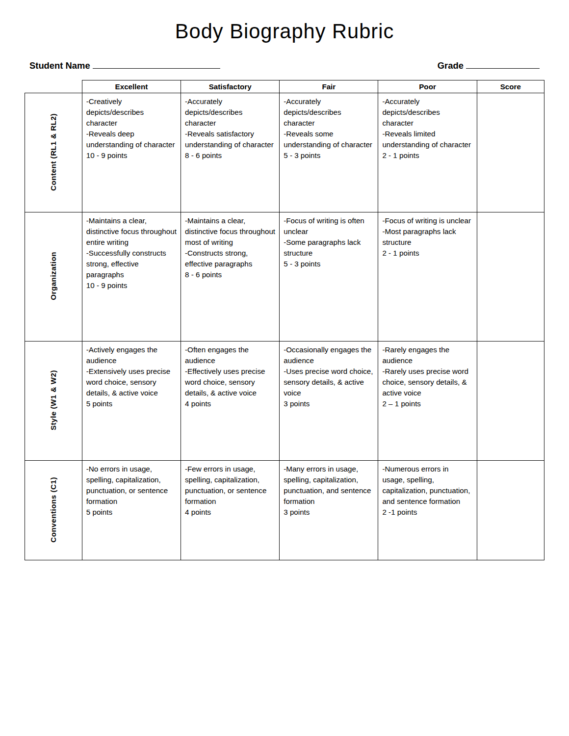Body Biography Rubric
Student Name
Grade
| | Excellent | Satisfactory | Fair | Poor | Score |
| --- | --- | --- | --- | --- | --- |
| Content (RL1 & RL2) | -Creatively depicts/describes character -Reveals deep understanding of character 10 - 9 points | -Accurately depicts/describes character -Reveals satisfactory understanding of character 8 - 6 points | -Accurately depicts/describes character -Reveals some understanding of character 5 - 3 points | -Accurately depicts/describes character -Reveals limited understanding of character 2 - 1 points | |
| Organization | -Maintains a clear, distinctive focus throughout entire writing -Successfully constructs strong, effective paragraphs 10 - 9 points | -Maintains a clear, distinctive focus throughout most of writing -Constructs strong, effective paragraphs 8 - 6 points | -Focus of writing is often unclear -Some paragraphs lack structure 5 - 3 points | -Focus of writing is unclear -Most paragraphs lack structure 2 - 1 points | |
| Style (W1 & W2) | -Actively engages the audience -Extensively uses precise word choice, sensory details, & active voice 5 points | -Often engages the audience -Effectively uses precise word choice, sensory details, & active voice 4 points | -Occasionally engages the audience -Uses precise word choice, sensory details, & active voice 3 points | -Rarely engages the audience -Rarely uses precise word choice, sensory details, & active voice 2 – 1 points | |
| Conventions (C1) | -No errors in usage, spelling, capitalization, punctuation, or sentence formation 5 points | -Few errors in usage, spelling, capitalization, punctuation, or sentence formation 4 points | -Many errors in usage, spelling, capitalization, punctuation, and sentence formation 3 points | -Numerous errors in usage, spelling, capitalization, punctuation, and sentence formation 2 -1 points | |